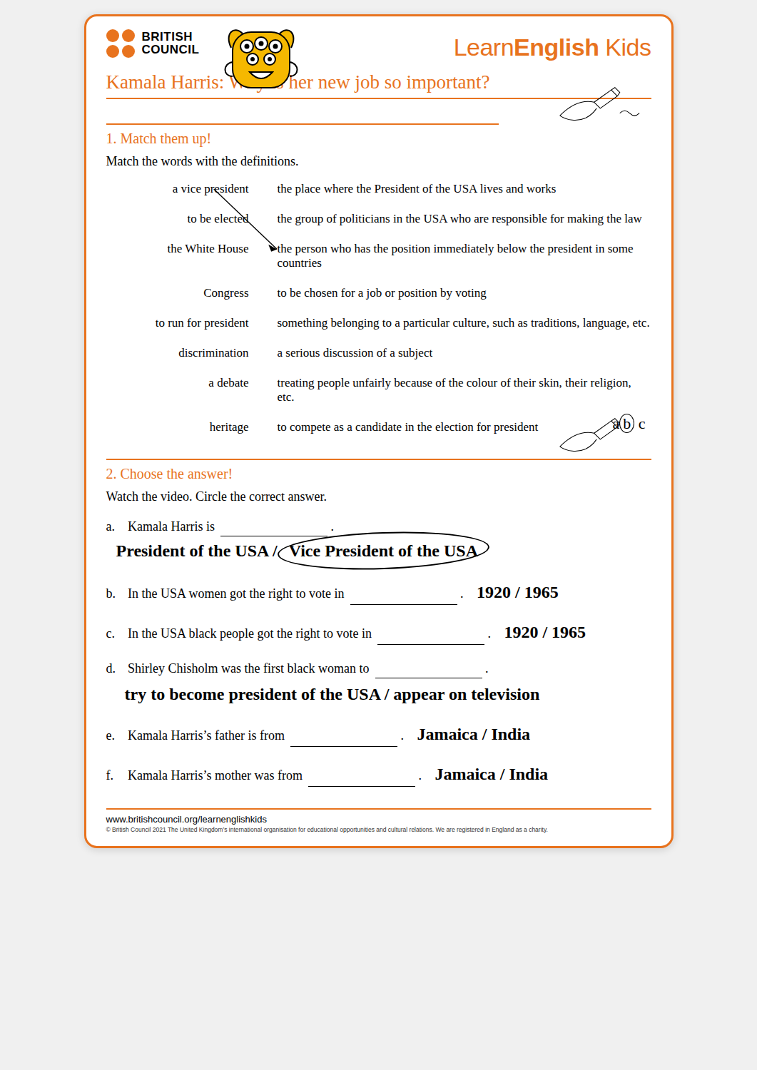BRITISH
COUNCIL
LearnEnglish Kids
Kamala Harris: Why is her new job so important?
1. Match them up!
Match the words with the definitions.
a vice president
the place where the President of the USA lives and works
to be elected
the group of politicians in the USA who are responsible for making the law
the White House
the person who has the position immediately below the president in some countries
Congress
to be chosen for a job or position by voting
to run for president
something belonging to a particular culture, such as traditions, language, etc.
discrimination
a serious discussion of a subject
a debate
treating people unfairly because of the colour of their skin, their religion, etc.
heritage
to compete as a candidate in the election for president
ab c
2. Choose the answer!
Watch the video. Circle the correct answer.
Kamala Harris is . President of the USA / Vice President of the USA
In the USA women got the right to vote in . 1920 / 1965
In the USA black people got the right to vote in . 1920 / 1965
Shirley Chisholm was the first black woman to . try to become president of the USA / appear on television
Kamala Harris’s father is from . Jamaica / India
Kamala Harris’s mother was from . Jamaica / India
www.britishcouncil.org/learnenglishkids
© British Council 2021 The United Kingdom’s international organisation for educational opportunities and cultural relations. We are registered in England as a charity.